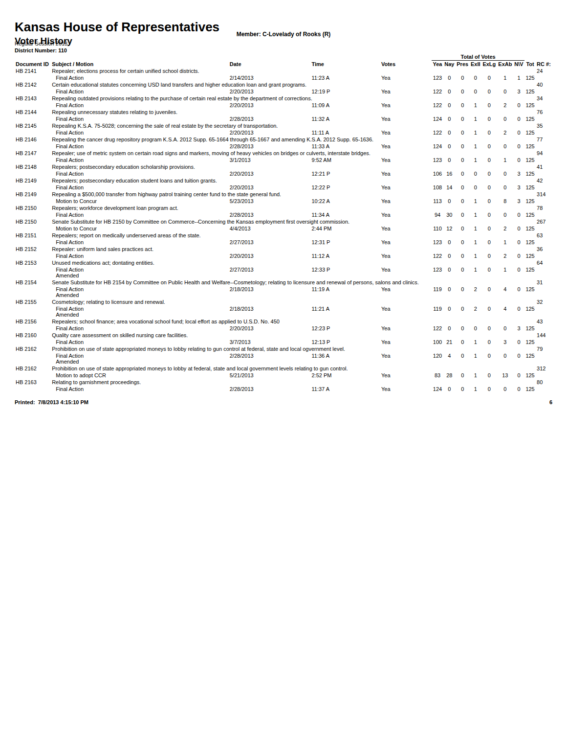Kansas House of Representatives
Voter History
Member: C-Lovelady of Rooks (R)
Regular Session 2013
District Number: 110
| | Total of Votes | |
| --- | --- | --- |
| Document ID | Subject / Motion | Date | Time | Votes | Yea | Nay | Pres | ExII | ExLg | ExAb | N\V | Tot | RC #: |
| HB 2141 | Repealer; elections process for certain unified school districts. | | 24 |
| | Final Action | 2/14/2013 | 11:23 A | Yea | 123 | 0 | 0 | 0 | 0 | 1 | 1 | 125 | |
| HB 2142 | Certain educational statutes concerning USD land transfers and higher education loan and grant programs. | | 40 |
| | Final Action | 2/20/2013 | 12:19 P | Yea | 122 | 0 | 0 | 0 | 0 | 0 | 3 | 125 | |
| HB 2143 | Repealing outdated provisions relating to the purchase of certain real estate by the department of corrections. | | 34 |
| | Final Action | 2/20/2013 | 11:09 A | Yea | 122 | 0 | 0 | 1 | 0 | 2 | 0 | 125 | |
| HB 2144 | Repealing unnecessary statutes relating to juveniles. | | 76 |
| | Final Action | 2/28/2013 | 11:32 A | Yea | 124 | 0 | 0 | 1 | 0 | 0 | 0 | 125 | |
| HB 2145 | Repealing K.S.A. 75-5028; concerning the sale of real estate by the secretary of transportation. | | 35 |
| | Final Action | 2/20/2013 | 11:11 A | Yea | 122 | 0 | 0 | 1 | 0 | 2 | 0 | 125 | |
| HB 2146 | Repealing the cancer drug repository program K.S.A. 2012 Supp. 65-1664 through 65-1667 and amending K.S.A. 2012 Supp. 65-1636. | | 77 |
| | Final Action | 2/28/2013 | 11:33 A | Yea | 124 | 0 | 0 | 1 | 0 | 0 | 0 | 125 | |
| HB 2147 | Repealer; use of metric system on certain road signs and markers, moving of heavy vehicles on bridges or culverts, interstate bridges. | | 94 |
| | Final Action | 3/1/2013 | 9:52 AM | Yea | 123 | 0 | 0 | 1 | 0 | 1 | 0 | 125 | |
| HB 2148 | Repealers; postsecondary education scholarship provisions. | | 41 |
| | Final Action | 2/20/2013 | 12:21 P | Yea | 106 | 16 | 0 | 0 | 0 | 0 | 3 | 125 | |
| HB 2149 | Repealers; postsecondary education student loans and tuition grants. | | 42 |
| | Final Action | 2/20/2013 | 12:22 P | Yea | 108 | 14 | 0 | 0 | 0 | 0 | 3 | 125 | |
| HB 2149 | Repealing a $500,000 transfer from highway patrol training center fund to the state general fund. | | 314 |
| | Motion to Concur | 5/23/2013 | 10:22 A | Yea | 113 | 0 | 0 | 1 | 0 | 8 | 3 | 125 | |
| HB 2150 | Repealers; workforce development loan program act. | | 78 |
| | Final Action | 2/28/2013 | 11:34 A | Yea | 94 | 30 | 0 | 1 | 0 | 0 | 0 | 125 | |
| HB 2150 | Senate Substitute for HB 2150 by Committee on Commerce--Concerning the Kansas employment first oversight commission. | | 267 |
| | Motion to Concur | 4/4/2013 | 2:44 PM | Yea | 110 | 12 | 0 | 1 | 0 | 2 | 0 | 125 | |
| HB 2151 | Repealers; report on medically underserved areas of the state. | | 63 |
| | Final Action | 2/27/2013 | 12:31 P | Yea | 123 | 0 | 0 | 1 | 0 | 1 | 0 | 125 | |
| HB 2152 | Repealer: uniform land sales practices act. | | 36 |
| | Final Action | 2/20/2013 | 11:12 A | Yea | 122 | 0 | 0 | 1 | 0 | 2 | 0 | 125 | |
| HB 2153 | Unused medications act; dontating entities. | | 64 |
| | Final Action Amended | 2/27/2013 | 12:33 P | Yea | 123 | 0 | 0 | 1 | 0 | 1 | 0 | 125 | |
| HB 2154 | Senate Substitute for HB 2154 by Committee on Public Health and Welfare--Cosmetology; relating to licensure and renewal of persons, salons and clinics. | | 31 |
| | Final Action Amended | 2/18/2013 | 11:19 A | Yea | 119 | 0 | 0 | 2 | 0 | 4 | 0 | 125 | |
| HB 2155 | Cosmetology; relating to licensure and renewal. | | 32 |
| | Final Action Amended | 2/18/2013 | 11:21 A | Yea | 119 | 0 | 0 | 2 | 0 | 4 | 0 | 125 | |
| HB 2156 | Repealers; school finance; area vocational school fund; local effort as applied to U.S.D. No. 450 | | 43 |
| | Final Action | 2/20/2013 | 12:23 P | Yea | 122 | 0 | 0 | 0 | 0 | 0 | 3 | 125 | |
| HB 2160 | Quality care assessment on skilled nursing care facilities. | | 144 |
| | Final Action | 3/7/2013 | 12:13 P | Yea | 100 | 21 | 0 | 1 | 0 | 3 | 0 | 125 | |
| HB 2162 | Prohibition on use of state appropriated moneys to lobby relating to gun control at federal, state and local ogvernment level. | | 79 |
| | Final Action Amended | 2/28/2013 | 11:36 A | Yea | 120 | 4 | 0 | 1 | 0 | 0 | 0 | 125 | |
| HB 2162 | Prohibition on use of state appropriated moneys to lobby at federal, state and local government levels relating to gun control. | | 312 |
| | Motion to adopt CCR | 5/21/2013 | 2:52 PM | Yea | 83 | 28 | 0 | 1 | 0 | 13 | 0 | 125 | |
| HB 2163 | Relating to garnishment proceedings. | | 80 |
| | Final Action | 2/28/2013 | 11:37 A | Yea | 124 | 0 | 0 | 1 | 0 | 0 | 0 | 125 | |
Printed: 7/8/2013 4:15:10 PM 6